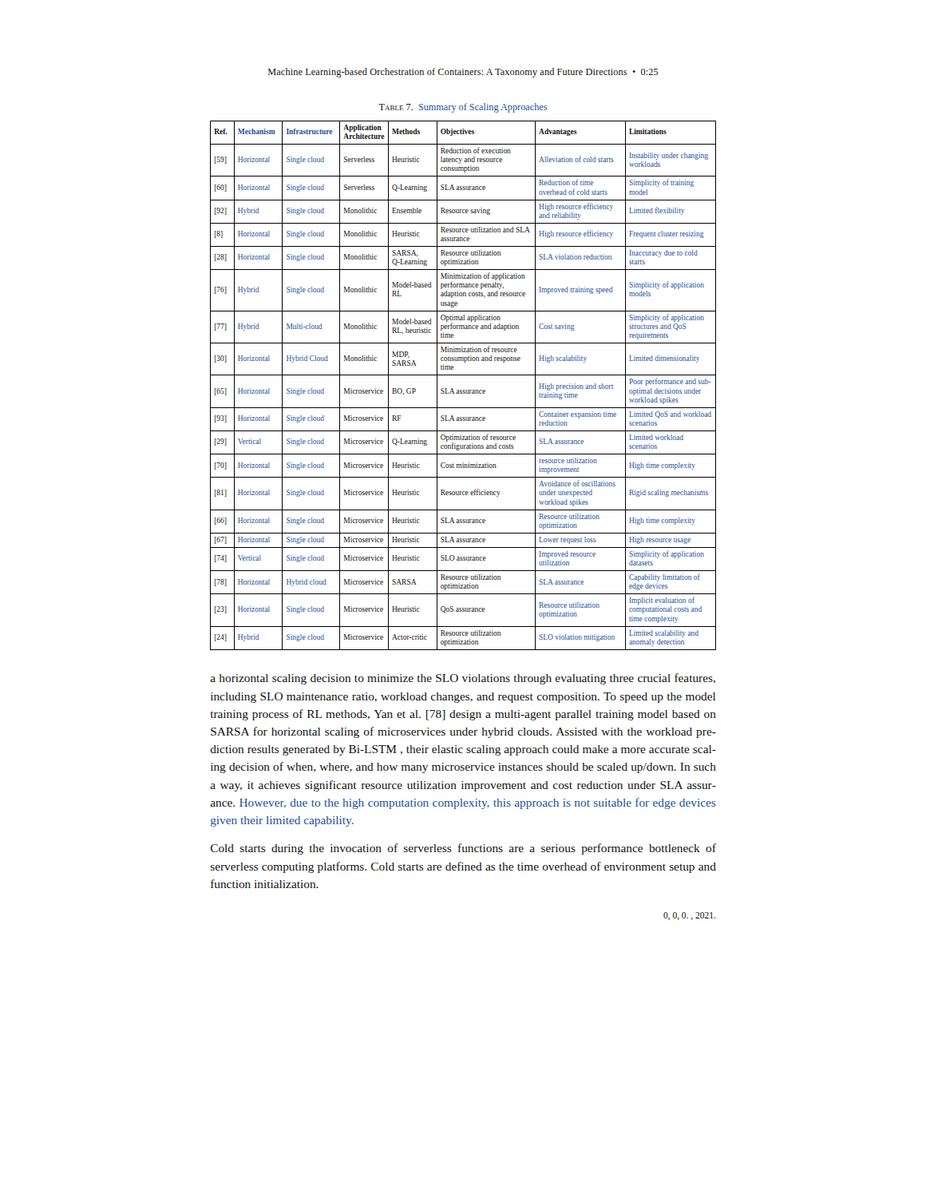Machine Learning-based Orchestration of Containers: A Taxonomy and Future Directions•0:25
Table 7. Summary of Scaling Approaches
| Ref. | Mechanism | Infrastructure | Application Architecture | Methods | Objectives | Advantages | Limitations |
| --- | --- | --- | --- | --- | --- | --- | --- |
| [59] | Horizontal | Single cloud | Serverless | Heuristic | Reduction of execution latency and resource consumption | Alleviation of cold starts | Instability under changing workloads |
| [60] | Horizontal | Single cloud | Serverless | Q-Learning | SLA assurance | Reduction of time overhead of cold starts | Simplicity of training model |
| [92] | Hybrid | Single cloud | Monolithic | Ensemble | Resource saving | High resource efficiency and reliability | Limited flexibility |
| [8] | Horizontal | Single cloud | Monolithic | Heuristic | Resource utilization and SLA assurance | High resource efficiency | Frequent cluster resizing |
| [28] | Horizontal | Single cloud | Monolithic | SARSA, Q-Learning | Resource utilization optimization | SLA violation reduction | Inaccuracy due to cold starts |
| [76] | Hybrid | Single cloud | Monolithic | Model-based RL | Minimization of application performance penalty, adaption costs, and resource usage | Improved training speed | Simplicity of application models |
| [77] | Hybrid | Multi-cloud | Monolithic | Model-based RL, heuristic | Optimal application performance and adaption time | Cost saving | Simplicity of application structures and QoS requirements |
| [30] | Horizontal | Hybrid Cloud | Monolithic | MDP, SARSA | Minimization of resource consumption and response time | High scalability | Limited dimensionality |
| [65] | Horizontal | Single cloud | Microservice | BO, GP | SLA assurance | High precision and short training time | Poor performance and sub-optimal decisions under workload spikes |
| [93] | Horizontal | Single cloud | Microservice | RF | SLA assurance | Container expansion time reduction | Limited QoS and workload scenarios |
| [29] | Vertical | Single cloud | Microservice | Q-Learning | Optimization of resource configurations and costs | SLA assurance | Limited workload scenarios |
| [70] | Horizontal | Single cloud | Microservice | Heuristic | Cost minimization | resource utilization improvement | High time complexity |
| [81] | Horizontal | Single cloud | Microservice | Heuristic | Resource efficiency | Avoidance of oscillations under unexpected workload spikes | Rigid scaling mechanisms |
| [66] | Horizontal | Single cloud | Microservice | Heuristic | SLA assurance | Resource utilization optimization | High time complexity |
| [67] | Horizontal | Single cloud | Microservice | Heuristic | SLA assurance | Lower request loss | High resource usage |
| [74] | Vertical | Single cloud | Microservice | Heuristic | SLO assurance | Improved resource utilization | Simplicity of application datasets |
| [78] | Horizontal | Hybrid cloud | Microservice | SARSA | Resource utilization optimization | SLA assurance | Capability limitation of edge devices |
| [23] | Horizontal | Single cloud | Microservice | Heuristic | QoS assurance | Resource utilization optimization | Implicit evaluation of computational costs and time complexity |
| [24] | Hybrid | Single cloud | Microservice | Actor-critic | Resource utilization optimization | SLO violation mitigation | Limited scalability and anomaly detection |
a horizontal scaling decision to minimize the SLO violations through evaluating three crucial features, including SLO maintenance ratio, workload changes, and request composition. To speed up the model training process of RL methods, Yan et al. [78] design a multi-agent parallel training model based on SARSA for horizontal scaling of microservices under hybrid clouds. Assisted with the workload prediction results generated by Bi-LSTM , their elastic scaling approach could make a more accurate scaling decision of when, where, and how many microservice instances should be scaled up/down. In such a way, it achieves significant resource utilization improvement and cost reduction under SLA assurance. However, due to the high computation complexity, this approach is not suitable for edge devices given their limited capability.
Cold starts during the invocation of serverless functions are a serious performance bottleneck of serverless computing platforms. Cold starts are defined as the time overhead of environment setup and function initialization.
0, 0, 0. , 2021.